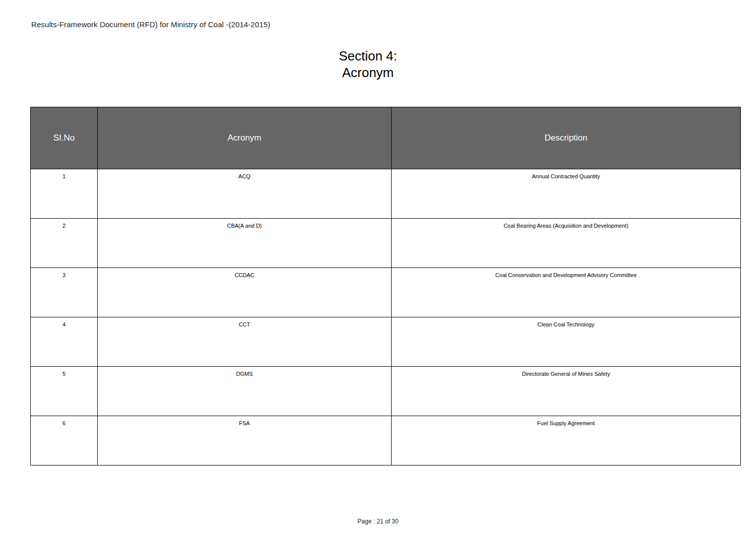Results-Framework Document (RFD) for Ministry of Coal -(2014-2015)
Section 4:
Acronym
| SI.No | Acronym | Description |
| --- | --- | --- |
| 1 | ACQ | Annual Contracted Quantity |
| 2 | CBA(A and D) | Coal Bearing Areas (Acquisition and Development) |
| 3 | CCDAC | Coal Conservation and Development Advisory Committee |
| 4 | CCT | Clean Coal Technology |
| 5 | DGMS | Directorate General of Mines Safety |
| 6 | FSA | Fuel Supply Agreement |
Page : 21 of 30